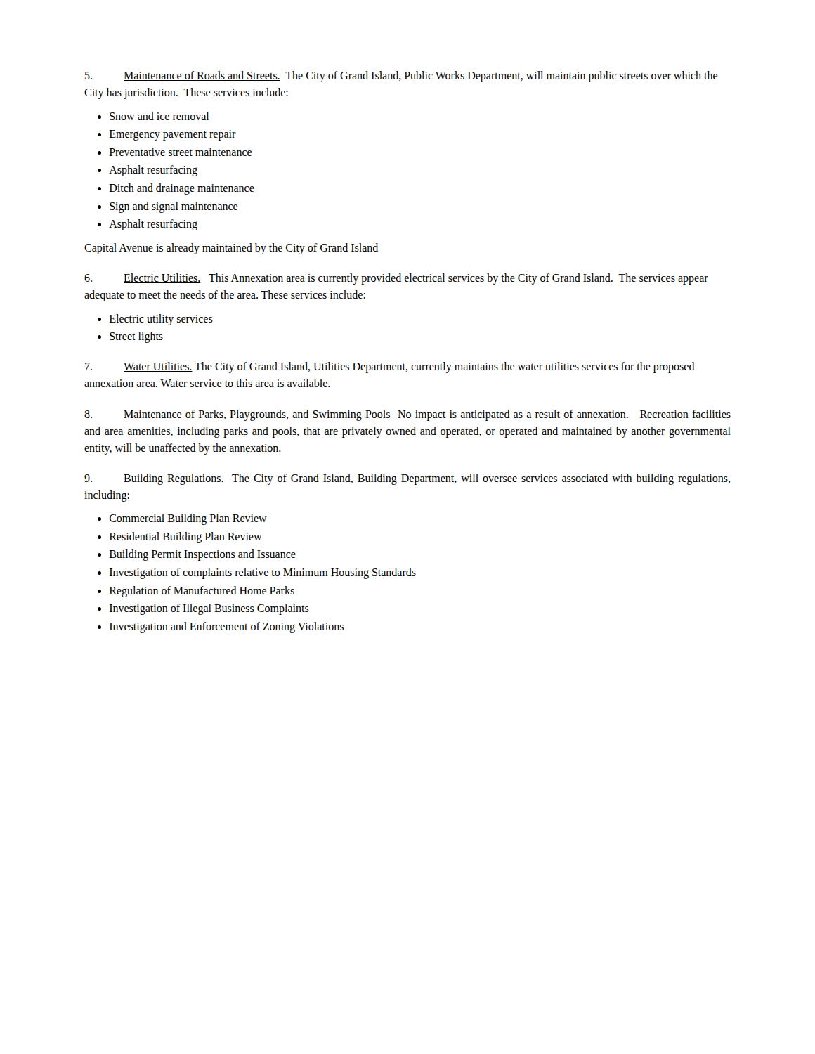5. Maintenance of Roads and Streets. The City of Grand Island, Public Works Department, will maintain public streets over which the City has jurisdiction. These services include:
Snow and ice removal
Emergency pavement repair
Preventative street maintenance
Asphalt resurfacing
Ditch and drainage maintenance
Sign and signal maintenance
Asphalt resurfacing
Capital Avenue is already maintained by the City of Grand Island
6. Electric Utilities. This Annexation area is currently provided electrical services by the City of Grand Island. The services appear adequate to meet the needs of the area. These services include:
Electric utility services
Street lights
7. Water Utilities. The City of Grand Island, Utilities Department, currently maintains the water utilities services for the proposed annexation area. Water service to this area is available.
8. Maintenance of Parks, Playgrounds, and Swimming Pools No impact is anticipated as a result of annexation. Recreation facilities and area amenities, including parks and pools, that are privately owned and operated, or operated and maintained by another governmental entity, will be unaffected by the annexation.
9. Building Regulations. The City of Grand Island, Building Department, will oversee services associated with building regulations, including:
Commercial Building Plan Review
Residential Building Plan Review
Building Permit Inspections and Issuance
Investigation of complaints relative to Minimum Housing Standards
Regulation of Manufactured Home Parks
Investigation of Illegal Business Complaints
Investigation and Enforcement of Zoning Violations